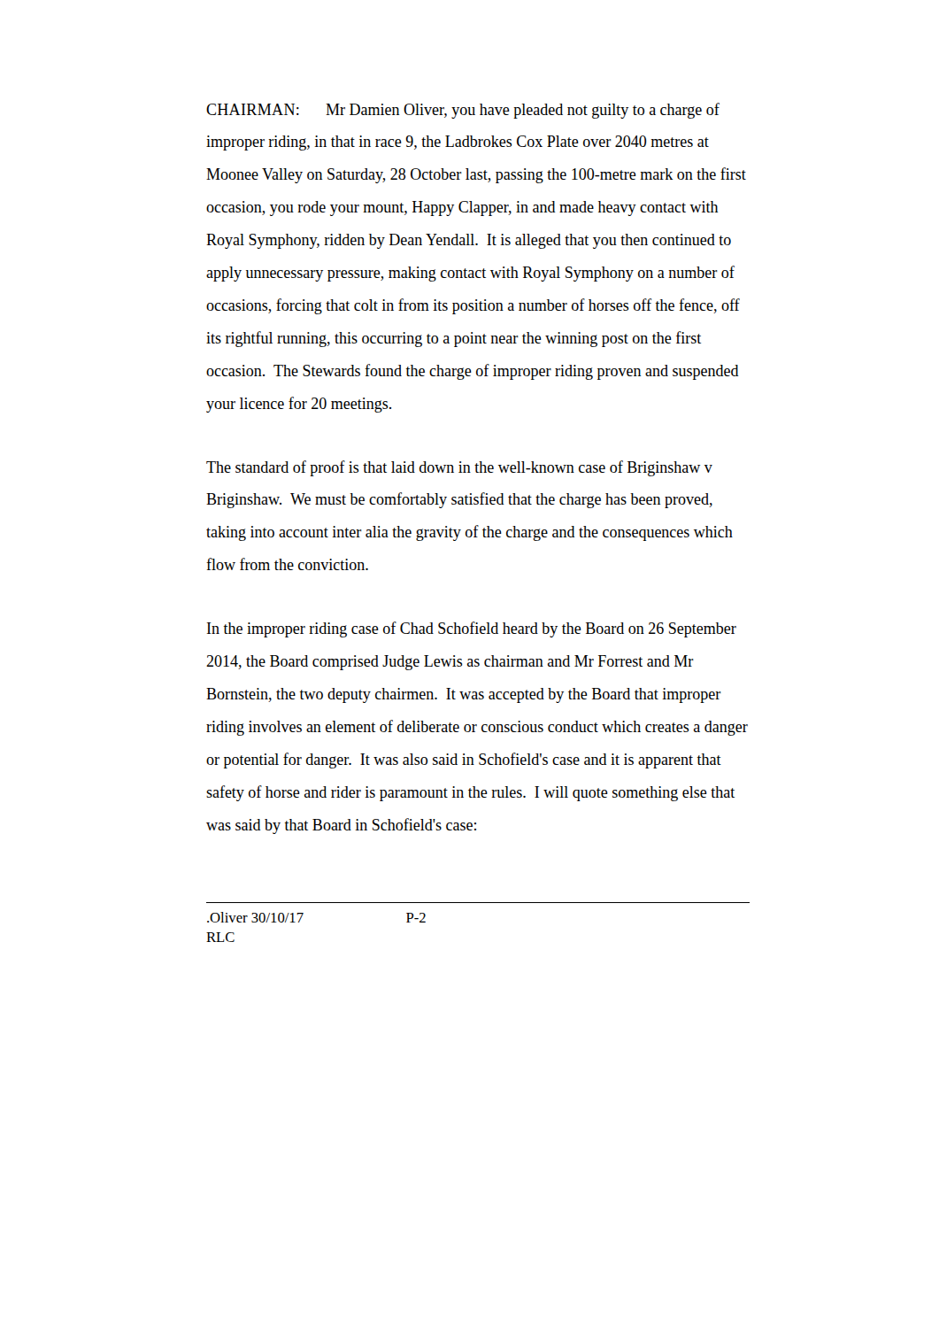CHAIRMAN: Mr Damien Oliver, you have pleaded not guilty to a charge of improper riding, in that in race 9, the Ladbrokes Cox Plate over 2040 metres at Moonee Valley on Saturday, 28 October last, passing the 100-metre mark on the first occasion, you rode your mount, Happy Clapper, in and made heavy contact with Royal Symphony, ridden by Dean Yendall. It is alleged that you then continued to apply unnecessary pressure, making contact with Royal Symphony on a number of occasions, forcing that colt in from its position a number of horses off the fence, off its rightful running, this occurring to a point near the winning post on the first occasion. The Stewards found the charge of improper riding proven and suspended your licence for 20 meetings.
The standard of proof is that laid down in the well-known case of Briginshaw v Briginshaw. We must be comfortably satisfied that the charge has been proved, taking into account inter alia the gravity of the charge and the consequences which flow from the conviction.
In the improper riding case of Chad Schofield heard by the Board on 26 September 2014, the Board comprised Judge Lewis as chairman and Mr Forrest and Mr Bornstein, the two deputy chairmen. It was accepted by the Board that improper riding involves an element of deliberate or conscious conduct which creates a danger or potential for danger. It was also said in Schofield's case and it is apparent that safety of horse and rider is paramount in the rules. I will quote something else that was said by that Board in Schofield's case:
.Oliver 30/10/17 P-2
RLC